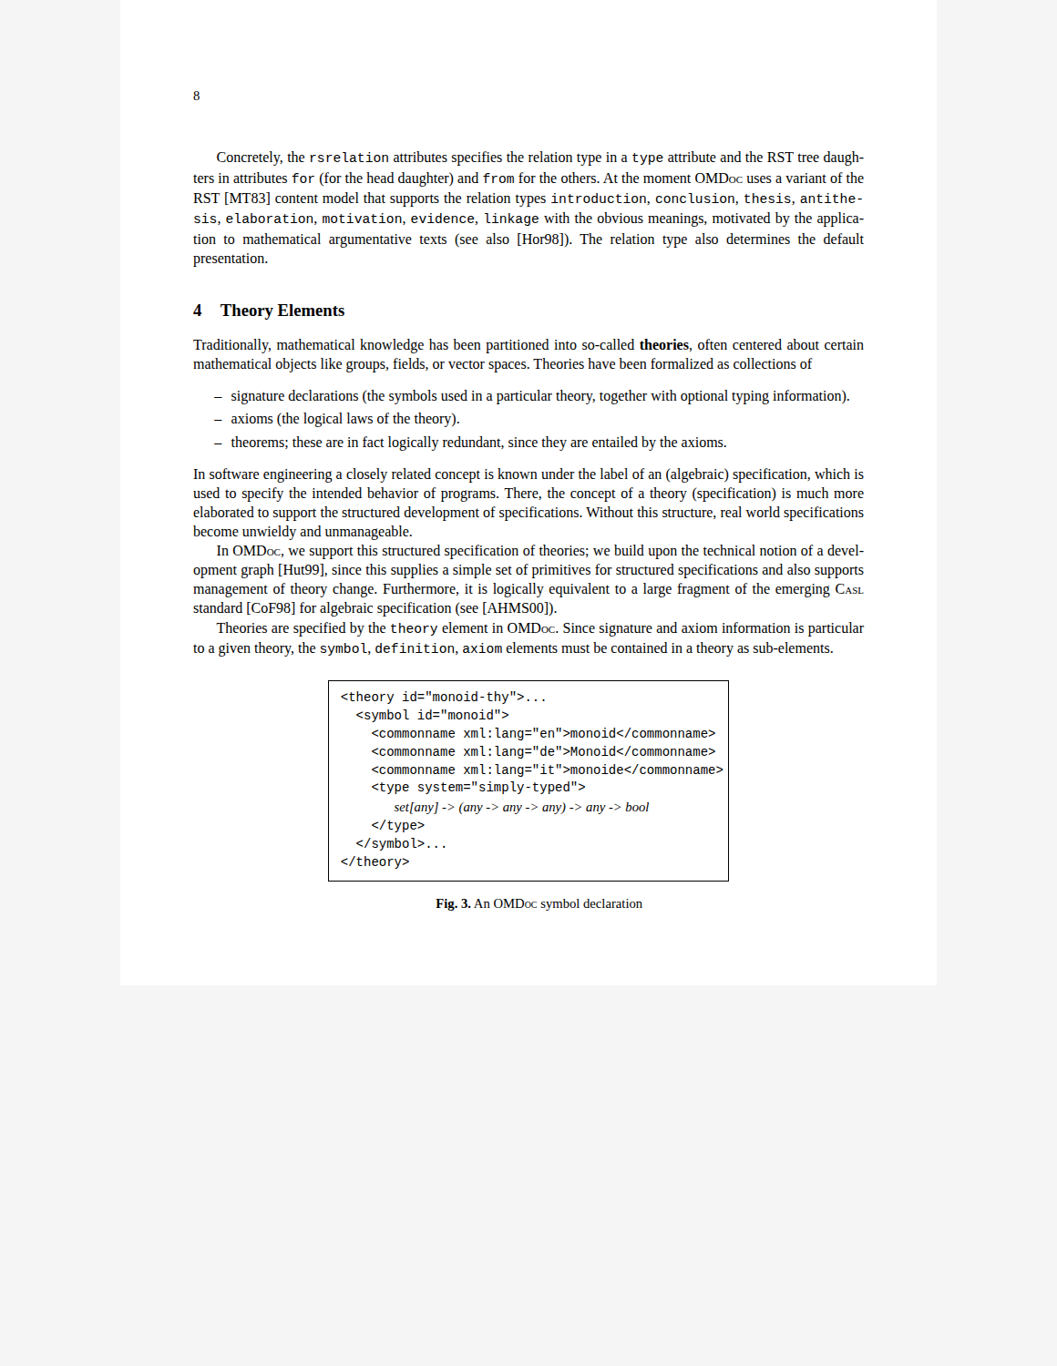8
Concretely, the rsrelation attributes specifies the relation type in a type attribute and the RST tree daughters in attributes for (for the head daughter) and from for the others. At the moment OMDoc uses a variant of the RST [MT83] content model that supports the relation types introduction, conclusion, thesis, antithesis, elaboration, motivation, evidence, linkage with the obvious meanings, motivated by the application to mathematical argumentative texts (see also [Hor98]). The relation type also determines the default presentation.
4 Theory Elements
Traditionally, mathematical knowledge has been partitioned into so-called theories, often centered about certain mathematical objects like groups, fields, or vector spaces. Theories have been formalized as collections of
signature declarations (the symbols used in a particular theory, together with optional typing information).
axioms (the logical laws of the theory).
theorems; these are in fact logically redundant, since they are entailed by the axioms.
In software engineering a closely related concept is known under the label of an (algebraic) specification, which is used to specify the intended behavior of programs. There, the concept of a theory (specification) is much more elaborated to support the structured development of specifications. Without this structure, real world specifications become unwieldy and unmanageable.
In OMDoc, we support this structured specification of theories; we build upon the technical notion of a development graph [Hut99], since this supplies a simple set of primitives for structured specifications and also supports management of theory change. Furthermore, it is logically equivalent to a large fragment of the emerging Casl standard [CoF98] for algebraic specification (see [AHMS00]).
Theories are specified by the theory element in OMDoc. Since signature and axiom information is particular to a given theory, the symbol, definition, axiom elements must be contained in a theory as sub-elements.
<theory id="monoid-thy">...
  <symbol id="monoid">
    <commonname xml:lang="en">monoid</commonname>
    <commonname xml:lang="de">Monoid</commonname>
    <commonname xml:lang="it">monoide</commonname>
    <type system="simply-typed">
       set[any] -> (any -> any -> any) -> any -> bool
    </type>
  </symbol>...
</theory>
Fig. 3. An OMDoc symbol declaration